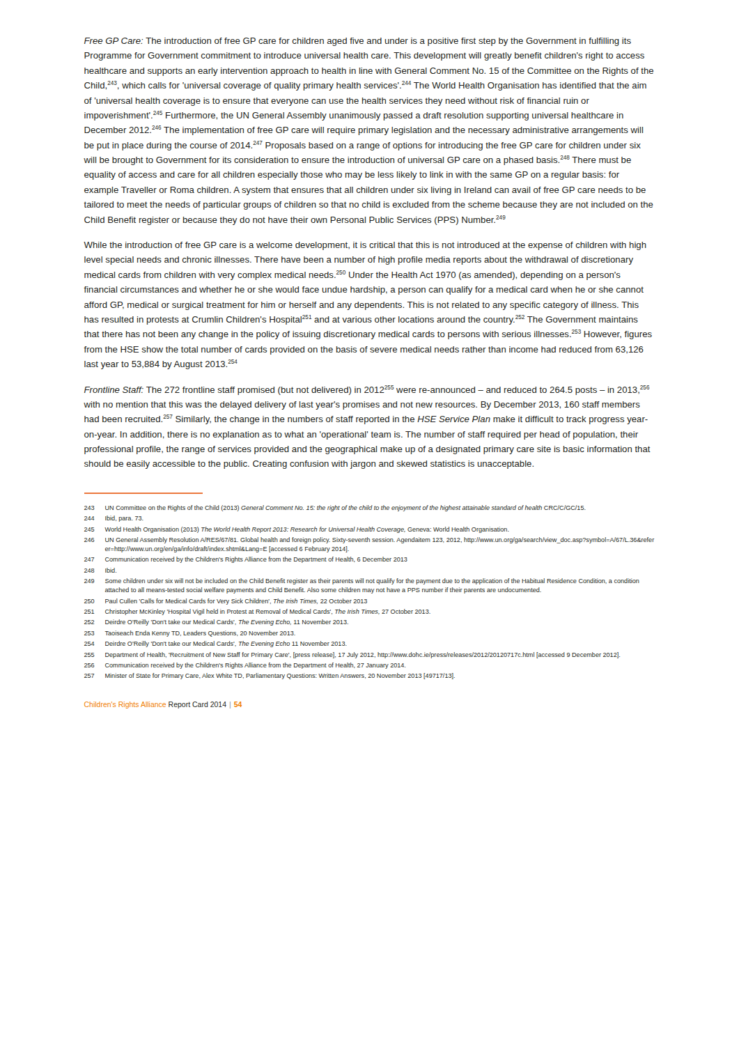Free GP Care: The introduction of free GP care for children aged five and under is a positive first step by the Government in fulfilling its Programme for Government commitment to introduce universal health care. This development will greatly benefit children's right to access healthcare and supports an early intervention approach to health in line with General Comment No. 15 of the Committee on the Rights of the Child,243, which calls for 'universal coverage of quality primary health services'.244 The World Health Organisation has identified that the aim of 'universal health coverage is to ensure that everyone can use the health services they need without risk of financial ruin or impoverishment'.245 Furthermore, the UN General Assembly unanimously passed a draft resolution supporting universal healthcare in December 2012.246 The implementation of free GP care will require primary legislation and the necessary administrative arrangements will be put in place during the course of 2014.247 Proposals based on a range of options for introducing the free GP care for children under six will be brought to Government for its consideration to ensure the introduction of universal GP care on a phased basis.248 There must be equality of access and care for all children especially those who may be less likely to link in with the same GP on a regular basis: for example Traveller or Roma children. A system that ensures that all children under six living in Ireland can avail of free GP care needs to be tailored to meet the needs of particular groups of children so that no child is excluded from the scheme because they are not included on the Child Benefit register or because they do not have their own Personal Public Services (PPS) Number.249
While the introduction of free GP care is a welcome development, it is critical that this is not introduced at the expense of children with high level special needs and chronic illnesses. There have been a number of high profile media reports about the withdrawal of discretionary medical cards from children with very complex medical needs.250 Under the Health Act 1970 (as amended), depending on a person's financial circumstances and whether he or she would face undue hardship, a person can qualify for a medical card when he or she cannot afford GP, medical or surgical treatment for him or herself and any dependents. This is not related to any specific category of illness. This has resulted in protests at Crumlin Children's Hospital251 and at various other locations around the country.252 The Government maintains that there has not been any change in the policy of issuing discretionary medical cards to persons with serious illnesses.253 However, figures from the HSE show the total number of cards provided on the basis of severe medical needs rather than income had reduced from 63,126 last year to 53,884 by August 2013.254
Frontline Staff: The 272 frontline staff promised (but not delivered) in 2012255 were re-announced – and reduced to 264.5 posts – in 2013,256 with no mention that this was the delayed delivery of last year's promises and not new resources. By December 2013, 160 staff members had been recruited.257 Similarly, the change in the numbers of staff reported in the HSE Service Plan make it difficult to track progress year-on-year. In addition, there is no explanation as to what an 'operational' team is. The number of staff required per head of population, their professional profile, the range of services provided and the geographical make up of a designated primary care site is basic information that should be easily accessible to the public. Creating confusion with jargon and skewed statistics is unacceptable.
243 UN Committee on the Rights of the Child (2013) General Comment No. 15: the right of the child to the enjoyment of the highest attainable standard of health CRC/C/GC/15.
244 Ibid, para. 73.
245 World Health Organisation (2013) The World Health Report 2013: Research for Universal Health Coverage, Geneva: World Health Organisation.
246 UN General Assembly Resolution A/RES/67/81. Global health and foreign policy. Sixty-seventh session. Agendaitem 123, 2012, http://www.un.org/ga/search/view_doc.asp?symbol=A/67/L.36&referer=http://www.un.org/en/ga/info/draft/index.shtml&Lang=E [accessed 6 February 2014].
247 Communication received by the Children's Rights Alliance from the Department of Health, 6 December 2013
248 Ibid.
249 Some children under six will not be included on the Child Benefit register as their parents will not qualify for the payment due to the application of the Habitual Residence Condition, a condition attached to all means-tested social welfare payments and Child Benefit. Also some children may not have a PPS number if their parents are undocumented.
250 Paul Cullen 'Calls for Medical Cards for Very Sick Children', The Irish Times, 22 October 2013
251 Christopher McKinley 'Hospital Vigil held in Protest at Removal of Medical Cards', The Irish Times, 27 October 2013.
252 Deirdre O'Reilly 'Don't take our Medical Cards', The Evening Echo, 11 November 2013.
253 Taoiseach Enda Kenny TD, Leaders Questions, 20 November 2013.
254 Deirdre O'Reilly 'Don't take our Medical Cards', The Evening Echo 11 November 2013.
255 Department of Health, 'Recruitment of New Staff for Primary Care', [press release], 17 July 2012, http://www.dohc.ie/press/releases/2012/20120717c.html [accessed 9 December 2012].
256 Communication received by the Children's Rights Alliance from the Department of Health, 27 January 2014.
257 Minister of State for Primary Care, Alex White TD, Parliamentary Questions: Written Answers, 20 November 2013 [49717/13].
Children's Rights Alliance Report Card 2014|54